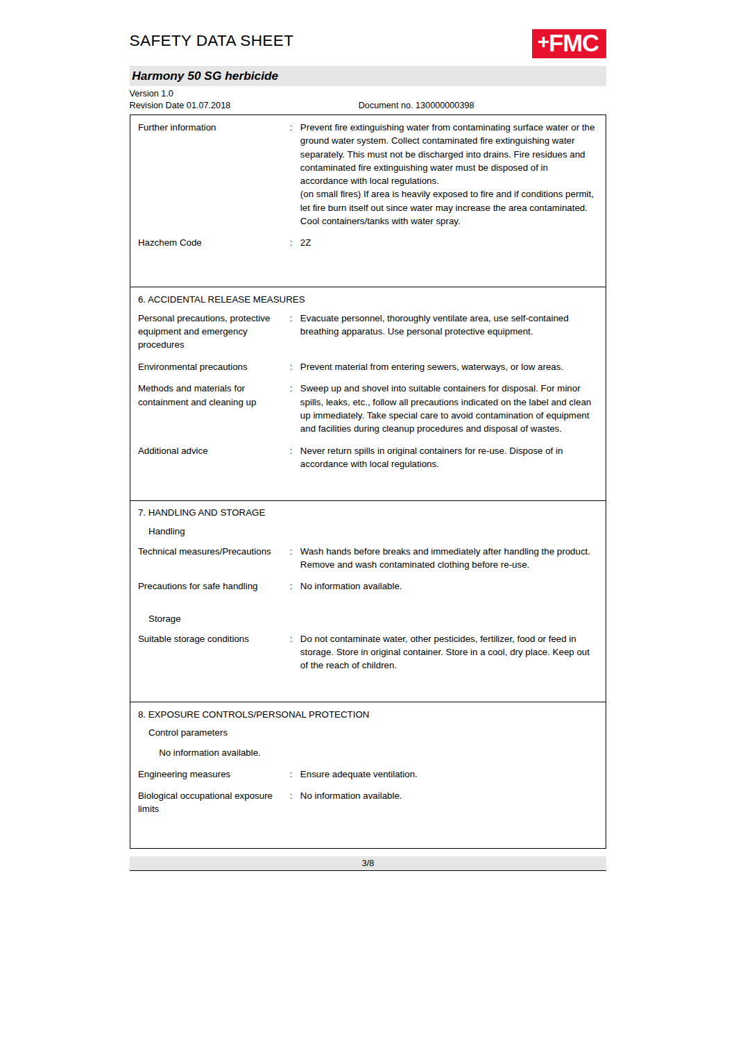SAFETY DATA SHEET
+FMC
Harmony 50 SG herbicide
Version 1.0
Revision Date 01.07.2018
Document no. 130000000398
| Further information | : | Prevent fire extinguishing water from contaminating surface water or the ground water system. Collect contaminated fire extinguishing water separately. This must not be discharged into drains. Fire residues and contaminated fire extinguishing water must be disposed of in accordance with local regulations. (on small fires) If area is heavily exposed to fire and if conditions permit, let fire burn itself out since water may increase the area contaminated. Cool containers/tanks with water spray. |
| Hazchem Code | : | 2Z |
6. ACCIDENTAL RELEASE MEASURES
| Personal precautions, protective equipment and emergency procedures | : | Evacuate personnel, thoroughly ventilate area, use self-contained breathing apparatus. Use personal protective equipment. |
| Environmental precautions | : | Prevent material from entering sewers, waterways, or low areas. |
| Methods and materials for containment and cleaning up | : | Sweep up and shovel into suitable containers for disposal. For minor spills, leaks, etc., follow all precautions indicated on the label and clean up immediately. Take special care to avoid contamination of equipment and facilities during cleanup procedures and disposal of wastes. |
| Additional advice | : | Never return spills in original containers for re-use. Dispose of in accordance with local regulations. |
7. HANDLING AND STORAGE
Handling
| Technical measures/Precautions | : | Wash hands before breaks and immediately after handling the product. Remove and wash contaminated clothing before re-use. |
| Precautions for safe handling | : | No information available. |
Storage
| Suitable storage conditions | : | Do not contaminate water, other pesticides, fertilizer, food or feed in storage. Store in original container. Store in a cool, dry place. Keep out of the reach of children. |
8. EXPOSURE CONTROLS/PERSONAL PROTECTION
Control parameters
No information available.
| Engineering measures | : | Ensure adequate ventilation. |
| Biological occupational exposure limits | : | No information available. |
3/8